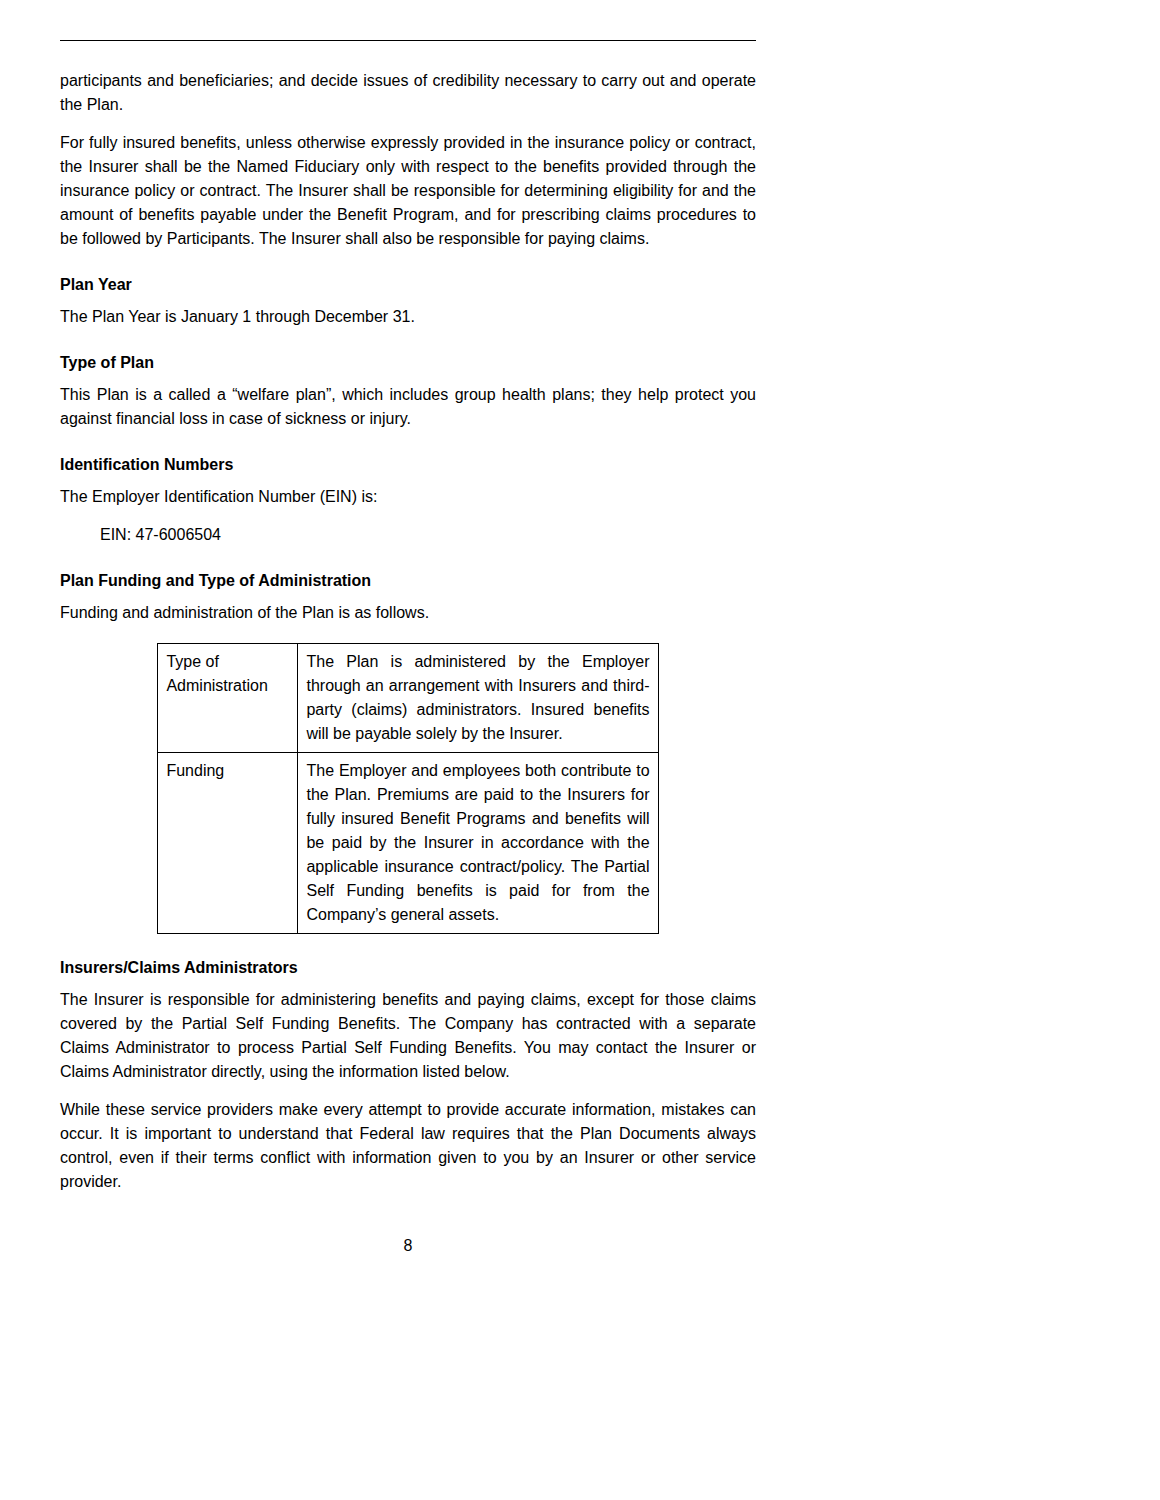participants and beneficiaries; and decide issues of credibility necessary to carry out and operate the Plan.
For fully insured benefits, unless otherwise expressly provided in the insurance policy or contract, the Insurer shall be the Named Fiduciary only with respect to the benefits provided through the insurance policy or contract. The Insurer shall be responsible for determining eligibility for and the amount of benefits payable under the Benefit Program, and for prescribing claims procedures to be followed by Participants. The Insurer shall also be responsible for paying claims.
Plan Year
The Plan Year is January 1 through December 31.
Type of Plan
This Plan is a called a “welfare plan”, which includes group health plans; they help protect you against financial loss in case of sickness or injury.
Identification Numbers
The Employer Identification Number (EIN) is:
EIN: 47-6006504
Plan Funding and Type of Administration
Funding and administration of the Plan is as follows.
| Type of Administration | The Plan is administered by the Employer through an arrangement with Insurers and third-party (claims) administrators. Insured benefits will be payable solely by the Insurer. |
| Funding | The Employer and employees both contribute to the Plan. Premiums are paid to the Insurers for fully insured Benefit Programs and benefits will be paid by the Insurer in accordance with the applicable insurance contract/policy. The Partial Self Funding benefits is paid for from the Company’s general assets. |
Insurers/Claims Administrators
The Insurer is responsible for administering benefits and paying claims, except for those claims covered by the Partial Self Funding Benefits. The Company has contracted with a separate Claims Administrator to process Partial Self Funding Benefits. You may contact the Insurer or Claims Administrator directly, using the information listed below.
While these service providers make every attempt to provide accurate information, mistakes can occur. It is important to understand that Federal law requires that the Plan Documents always control, even if their terms conflict with information given to you by an Insurer or other service provider.
8